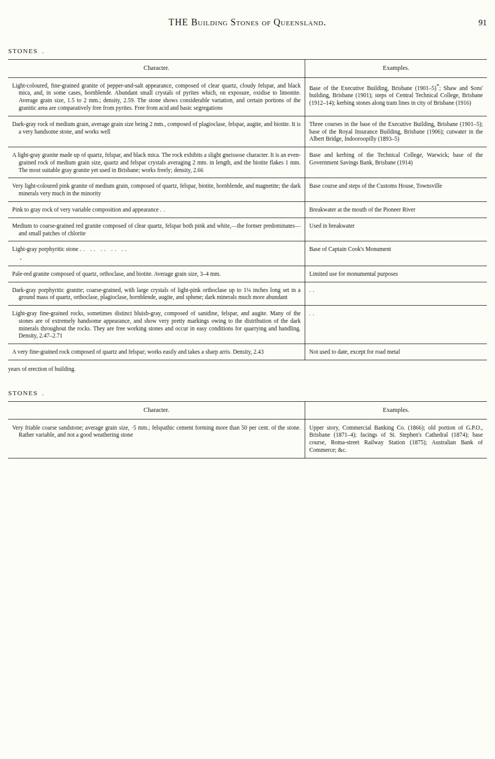The Building Stones of Queensland.
91
Stones
| Character. | Examples. |
| --- | --- |
| Light-coloured, fine-grained granite of pepper-and-salt appearance, composed of clear quartz, cloudy felspar, and black mica, and, in some cases, hornblende. Abundant small crystals of pyrites which, on exposure, oxidise to limonite. Average grain size, 1.5 to 2 mm.; density, 2.59. The stone shows considerable variation, and certain portions of the granitic area are comparatively free from pyrites. Free from acid and basic segregations | Base of the Executive Building, Brisbane (1901–5) * ; Shaw and Sons' building, Brisbane (1901); steps of Central Technical College, Brisbane (1912–14); kerbing stones along tram lines in city of Brisbane (1916) |
| Dark-gray rock of medium grain, average grain size being 2 mm., composed of plagioclase, felspar, augite, and biotite. It is a very handsome stone, and works well | Three courses in the base of the Executive Building, Brisbane (1901–5); base of the Royal Insurance Building, Brisbane (1906); cutwater in the Albert Bridge, Indooroopilly (1893–5) |
| A light-gray granite made up of quartz, felspar, and black mica. The rock exhibits a slight gneissose character. It is an even-grained rock of medium grain size, quartz and felspar crystals averaging 2 mm. in length, and the biotite flakes 1 mm. The most suitable gray granite yet used in Brisbane; works freely; density, 2.66 | Base and kerbing of the Technical College, Warwick; base of the Government Savings Bank, Brisbane (1914) |
| Very light-coloured pink granite of medium grain, composed of quartz, felspar, biotite, hornblende, and magnetite; the dark minerals very much in the minority | Base course and steps of the Customs House, Townsville |
| Pink to gray rock of very variable composition and appearance .. | Breakwater at the mouth of the Pioneer River |
| Medium to coarse-grained red granite composed of clear quartz, felspar both pink and white,—the former predominates—and small patches of chlorite | Used in breakwater |
| Light-gray porphyritic stone .. .. .. .. .. , | Base of Captain Cook's Monument |
| Pale-red granite composed of quartz, orthoclase, and biotite. Average grain size, 3–4 mm. | Limited use for monumental purposes |
| Dark-gray porphyritic granite; coarse-grained, with large crystals of light-pink orthoclase up to 1¼ inches long set in a ground mass of quartz, orthoclase, plagioclase, hornblende, augite, and sphene; dark minerals much more abundant | .. |
| Light-gray fine-grained rocks, sometimes distinct bluish-gray, composed of sanidine, felspar, and augite. Many of the stones are of extremely handsome appearance, and show very pretty markings owing to the distribution of the dark minerals throughout the rocks. They are free working stones and occur in easy conditions for quarrying and handling. Density, 2.47–2.71 | .. |
| A very fine-grained rock composed of quartz and felspar; works easily and takes a sharp arris. Density, 2.43 | Not used to date, except for road metal |
years of erection of building.
Stones
| Character. | Examples. |
| --- | --- |
| Very friable coarse sandstone; average grain size, ·5 mm.; felspathic cement forming more than 50 per cent. of the stone. Rather variable, and not a good weathering stone | Upper story, Commercial Banking Co. (1866); old portion of G.P.O., Brisbane (1871–4); facings of St. Stephen's Cathedral (1874); base course, Roma-street Railway Station (1875); Australian Bank of Commerce; &c. |